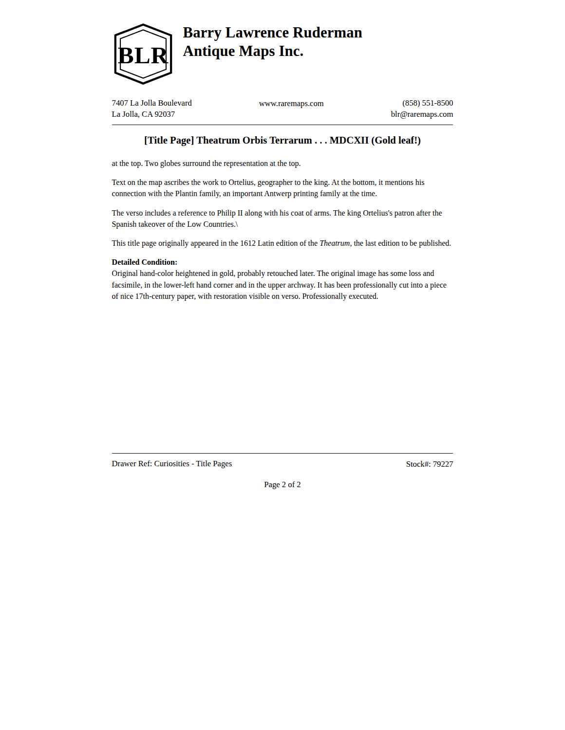BLR
Barry Lawrence Ruderman
Antique Maps Inc.
7407 La Jolla Boulevard
La Jolla, CA 92037
www.raremaps.com
(858) 551-8500
blr@raremaps.com
[Title Page] Theatrum Orbis Terrarum . . . MDCXII (Gold leaf!)
at the top. Two globes surround the representation at the top.
Text on the map ascribes the work to Ortelius, geographer to the king. At the bottom, it mentions his connection with the Plantin family, an important Antwerp printing family at the time.
The verso includes a reference to Philip II along with his coat of arms. The king Ortelius's patron after the Spanish takeover of the Low Countries.\
This title page originally appeared in the 1612 Latin edition of the Theatrum, the last edition to be published.
Detailed Condition:
Original hand-color heightened in gold, probably retouched later. The original image has some loss and facsimile, in the lower-left hand corner and in the upper archway. It has been professionally cut into a piece of nice 17th-century paper, with restoration visible on verso. Professionally executed.
Drawer Ref: Curiosities - Title Pages
Stock#: 79227
Page 2 of 2